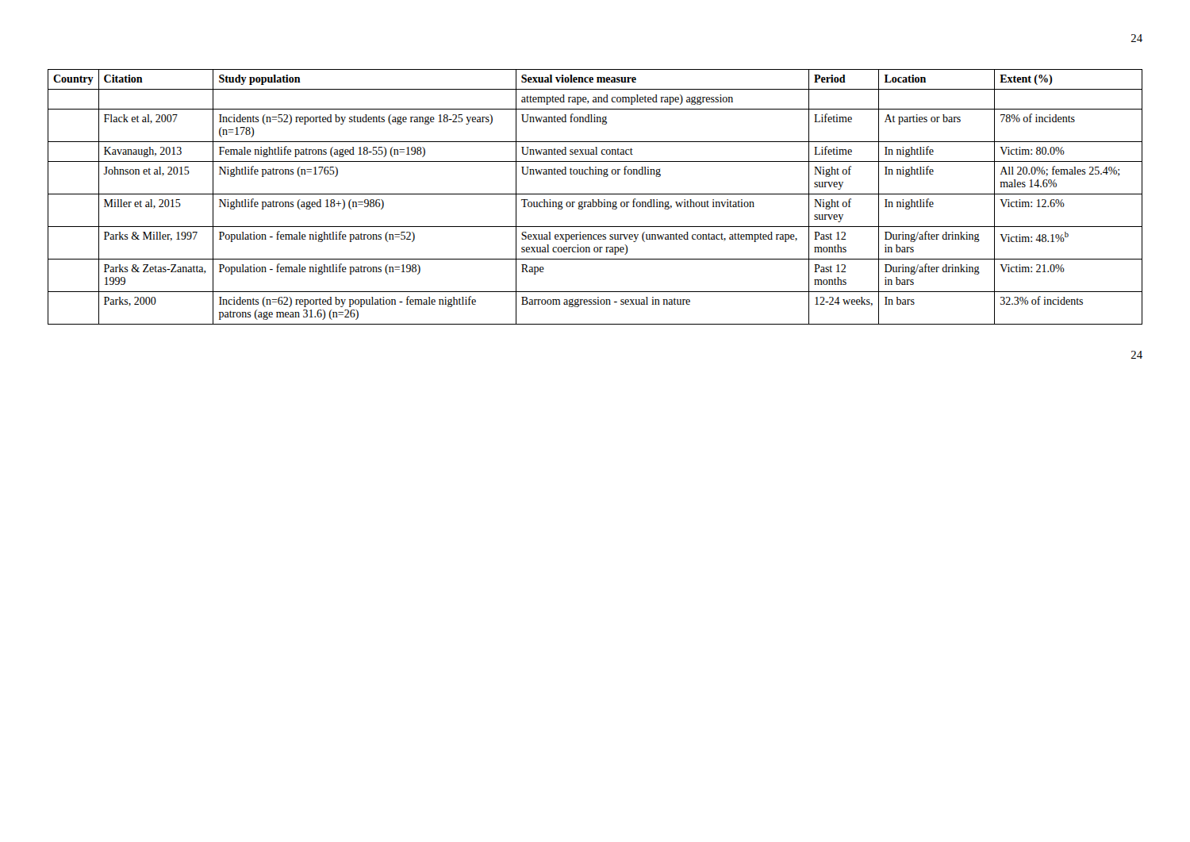24
| Country | Citation | Study population | Sexual violence measure | Period | Location | Extent (%) |
| --- | --- | --- | --- | --- | --- | --- |
| | | | attempted rape, and completed rape) aggression | | | |
| | Flack et al, 2007 | Incidents (n=52) reported by students (age range 18-25 years) (n=178) | Unwanted fondling | Lifetime | At parties or bars | 78% of incidents |
| | Kavanaugh, 2013 | Female nightlife patrons (aged 18-55) (n=198) | Unwanted sexual contact | Lifetime | In nightlife | Victim: 80.0% |
| | Johnson et al, 2015 | Nightlife patrons (n=1765) | Unwanted touching or fondling | Night of survey | In nightlife | All 20.0%; females 25.4%; males 14.6% |
| | Miller et al, 2015 | Nightlife patrons (aged 18+) (n=986) | Touching or grabbing or fondling, without invitation | Night of survey | In nightlife | Victim: 12.6% |
| | Parks & Miller, 1997 | Population - female nightlife patrons (n=52) | Sexual experiences survey (unwanted contact, attempted rape, sexual coercion or rape) | Past 12 months | During/after drinking in bars | Victim: 48.1% b |
| | Parks & Zetas-Zanatta, 1999 | Population - female nightlife patrons (n=198) | Rape | Past 12 months | During/after drinking in bars | Victim: 21.0% |
| | Parks, 2000 | Incidents (n=62) reported by population - female nightlife patrons (age mean 31.6) (n=26) | Barroom aggression - sexual in nature | 12-24 weeks, | In bars | 32.3% of incidents |
24